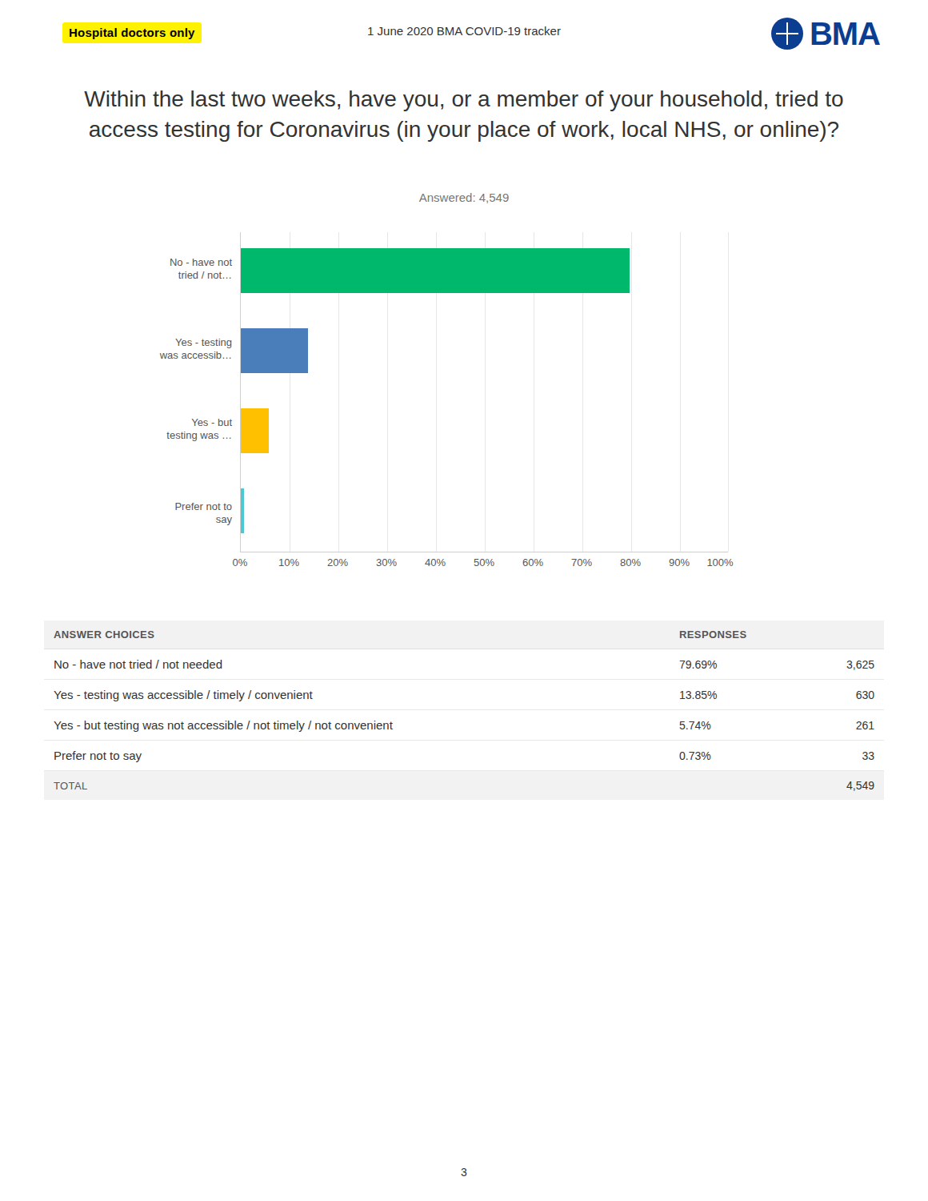Hospital doctors only
1 June 2020 BMA COVID-19 tracker
BMA
Within the last two weeks, have you, or a member of your household, tried to access testing for Coronavirus (in your place of work, local NHS, or online)?
Answered: 4,549
No - have not
tried / not…
Yes - testing
was accessib…
Yes - but
testing was …
Prefer not to
say
0% 10% 20% 30% 40% 50% 60% 70% 80% 90% 100%
| ANSWER CHOICES | RESPONSES |
| --- | --- |
| No - have not tried / not needed | 79.69% | 3,625 |
| Yes - testing was accessible / timely / convenient | 13.85% | 630 |
| Yes - but testing was not accessible / not timely / not convenient | 5.74% | 261 |
| Prefer not to say | 0.73% | 33 |
| TOTAL | | 4,549 |
3